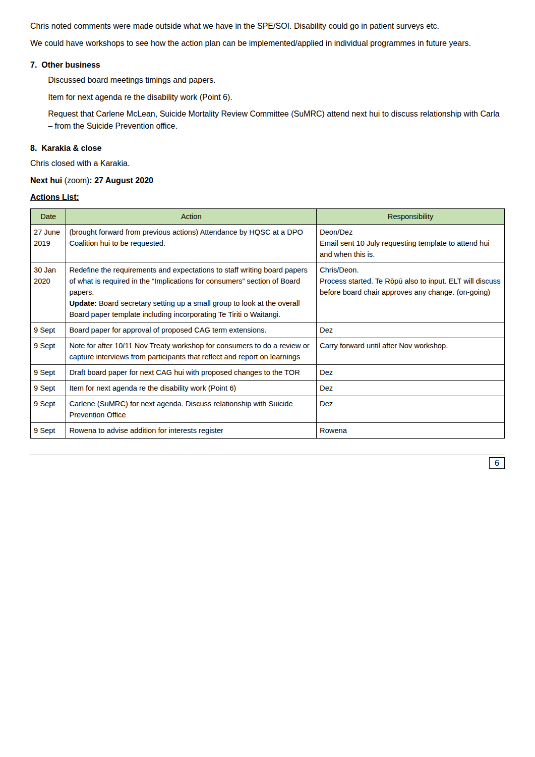Chris noted comments were made outside what we have in the SPE/SOI. Disability could go in patient surveys etc.
We could have workshops to see how the action plan can be implemented/applied in individual programmes in future years.
7. Other business
Discussed board meetings timings and papers.
Item for next agenda re the disability work (Point 6).
Request that Carlene McLean, Suicide Mortality Review Committee (SuMRC) attend next hui to discuss relationship with Carla – from the Suicide Prevention office.
8. Karakia & close
Chris closed with a Karakia.
Next hui (zoom): 27 August 2020
Actions List:
| Date | Action | Responsibility |
| --- | --- | --- |
| 27 June 2019 | (brought forward from previous actions) Attendance by HQSC at a DPO Coalition hui to be requested. | Deon/Dez Email sent 10 July requesting template to attend hui and when this is. |
| 30 Jan 2020 | Redefine the requirements and expectations to staff writing board papers of what is required in the “Implications for consumers” section of Board papers. Update: Board secretary setting up a small group to look at the overall Board paper template including incorporating Te Tiriti o Waitangi. | Chris/Deon. Process started. Te Rōpū also to input. ELT will discuss before board chair approves any change. (on-going) |
| 9 Sept | Board paper for approval of proposed CAG term extensions. | Dez |
| 9 Sept | Note for after 10/11 Nov Treaty workshop for consumers to do a review or capture interviews from participants that reflect and report on learnings | Carry forward until after Nov workshop. |
| 9 Sept | Draft board paper for next CAG hui with proposed changes to the TOR | Dez |
| 9 Sept | Item for next agenda re the disability work (Point 6) | Dez |
| 9 Sept | Carlene (SuMRC) for next agenda. Discuss relationship with Suicide Prevention Office | Dez |
| 9 Sept | Rowena to advise addition for interests register | Rowena |
6